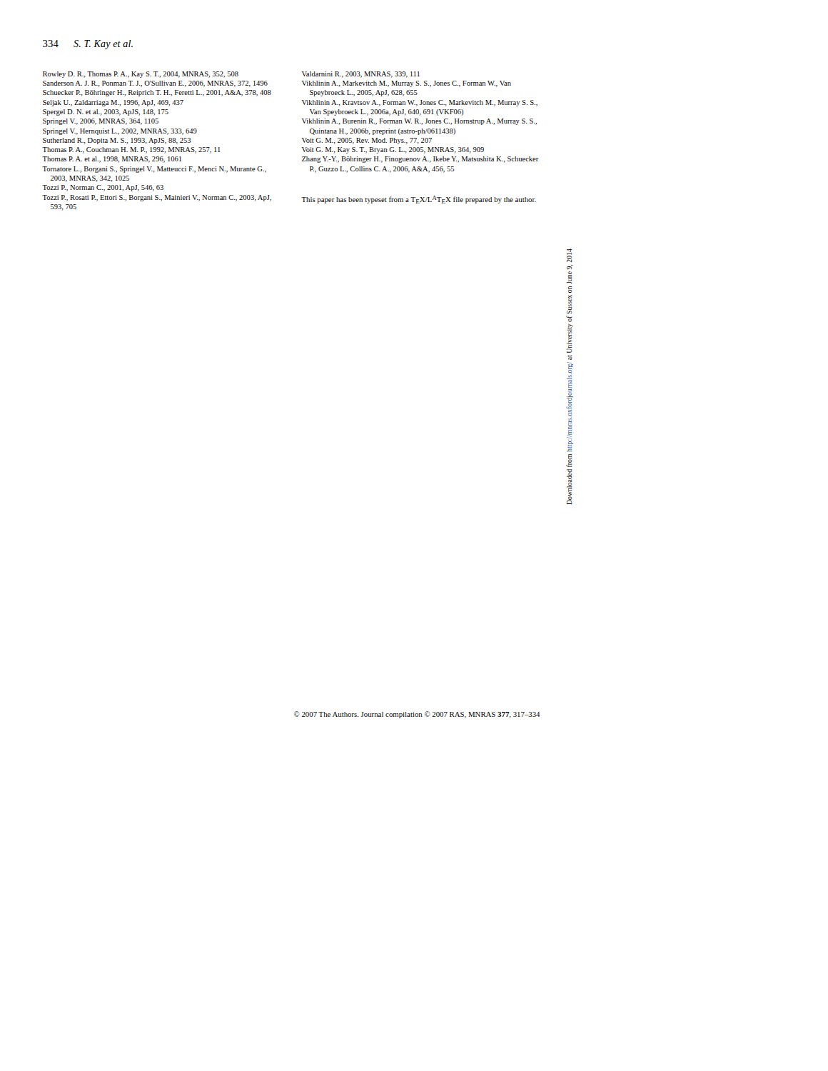334 S. T. Kay et al.
Rowley D. R., Thomas P. A., Kay S. T., 2004, MNRAS, 352, 508
Sanderson A. J. R., Ponman T. J., O'Sullivan E., 2006, MNRAS, 372, 1496
Schuecker P., Böhringer H., Reiprich T. H., Feretti L., 2001, A&A, 378, 408
Seljak U., Zaldarriaga M., 1996, ApJ, 469, 437
Spergel D. N. et al., 2003, ApJS, 148, 175
Springel V., 2006, MNRAS, 364, 1105
Springel V., Hernquist L., 2002, MNRAS, 333, 649
Sutherland R., Dopita M. S., 1993, ApJS, 88, 253
Thomas P. A., Couchman H. M. P., 1992, MNRAS, 257, 11
Thomas P. A. et al., 1998, MNRAS, 296, 1061
Tornatore L., Borgani S., Springel V., Matteucci F., Menci N., Murante G., 2003, MNRAS, 342, 1025
Tozzi P., Norman C., 2001, ApJ, 546, 63
Tozzi P., Rosati P., Ettori S., Borgani S., Mainieri V., Norman C., 2003, ApJ, 593, 705
Valdarnini R., 2003, MNRAS, 339, 111
Vikhlinin A., Markevitch M., Murray S. S., Jones C., Forman W., Van Speybroeck L., 2005, ApJ, 628, 655
Vikhlinin A., Kravtsov A., Forman W., Jones C., Markevitch M., Murray S. S., Van Speybroeck L., 2006a, ApJ, 640, 691 (VKF06)
Vikhlinin A., Burenin R., Forman W. R., Jones C., Hornstrup A., Murray S. S., Quintana H., 2006b, preprint (astro-ph/0611438)
Voit G. M., 2005, Rev. Mod. Phys., 77, 207
Voit G. M., Kay S. T., Bryan G. L., 2005, MNRAS, 364, 909
Zhang Y.-Y., Böhringer H., Finoguenov A., Ikebe Y., Matsushita K., Schuecker P., Guzzo L., Collins C. A., 2006, A&A, 456, 55
This paper has been typeset from a TEX/LATEX file prepared by the author.
Downloaded from http://mnras.oxfordjournals.org/ at University of Sussex on June 9, 2014
© 2007 The Authors. Journal compilation © 2007 RAS, MNRAS 377, 317–334